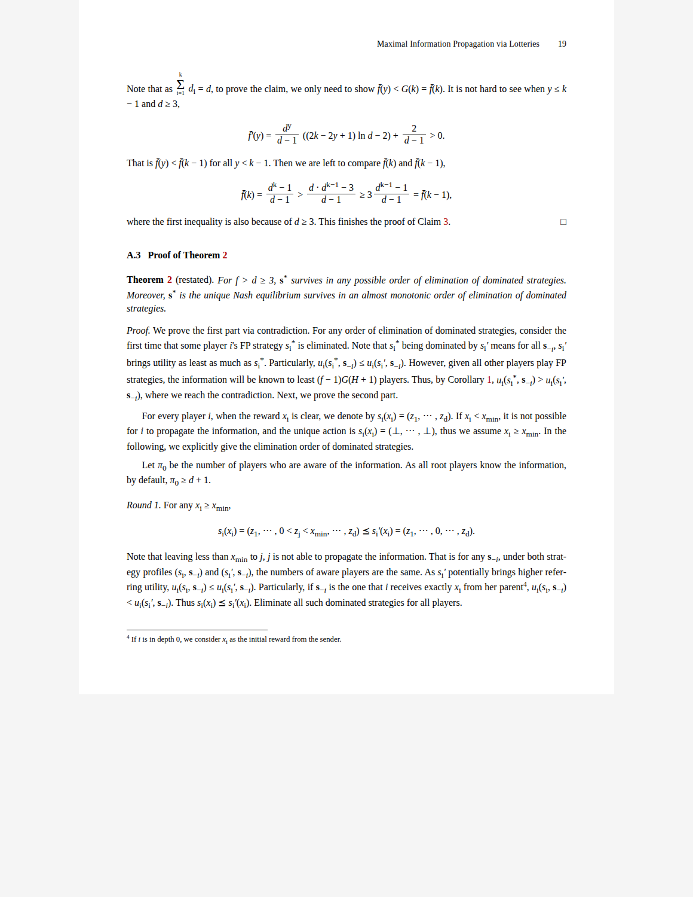Maximal Information Propagation via Lotteries 19
Note that as kΣi=1 di = d, to prove the claim, we only need to show f̄(y) < G(k) = f̄(k). It is not hard to see when y ≤ k − 1 and d ≥ 3,
f̄′(y) = dy d − 1 ((2k − 2y + 1) ln d − 2) + 2 d − 1 > 0.
That is f̄(y) < f̄(k − 1) for all y < k − 1. Then we are left to compare f̄(k) and f̄(k − 1),
f̄(k) = dk − 1 d − 1 > d · dk−1 − 3 d − 1 ≥ 3dk−1 − 1 d − 1 = f̄(k − 1),
where the first inequality is also because of d ≥ 3. This finishes the proof of Claim 3.□
A.3 Proof of Theorem 2
Theorem 2 (restated). For f > d ≥ 3, s* survives in any possible order of elimination of dominated strategies. Moreover, s* is the unique Nash equilibrium survives in an almost monotonic order of elimination of dominated strategies.
Proof. We prove the first part via contradiction. For any order of elimination of dominated strategies, consider the first time that some player i's FP strategy si* is eliminated. Note that si* being dominated by si′ means for all s−i, si′ brings utility as least as much as si*. Particularly, ui(si*, s−i) ≤ ui(si′, s−i). However, given all other players play FP strategies, the information will be known to least (f − 1)G(H + 1) players. Thus, by Corollary 1, ui(si*, s−i) > ui(si′, s−i), where we reach the contradiction. Next, we prove the second part.
For every player i, when the reward xi is clear, we denote by si(xi) = (z1, ··· , zd). If xi < xmin, it is not possible for i to propagate the information, and the unique action is si(xi) = (⊥, ··· , ⊥), thus we assume xi ≥ xmin. In the following, we explicitly give the elimination order of dominated strategies.
Let π0 be the number of players who are aware of the information. As all root players know the information, by default, π0 ≥ d + 1.
Round 1. For any xi ≥ xmin,
si(xi) = (z1, ··· , 0 < zj < xmin, ··· , zd) ⪯ si′(xi) = (z1, ··· , 0, ··· , zd).
Note that leaving less than xmin to j, j is not able to propagate the information. That is for any s−i, under both strategy profiles (si, s−i) and (si′, s−i), the numbers of aware players are the same. As si′ potentially brings higher referring utility, ui(si, s−i) ≤ ui(si′, s−i). Particularly, if s−i is the one that i receives exactly xi from her parent4, ui(si, s−i) < ui(si′, s−i). Thus si(xi) ⪯ si′(xi). Eliminate all such dominated strategies for all players.
4 If i is in depth 0, we consider xi as the initial reward from the sender.